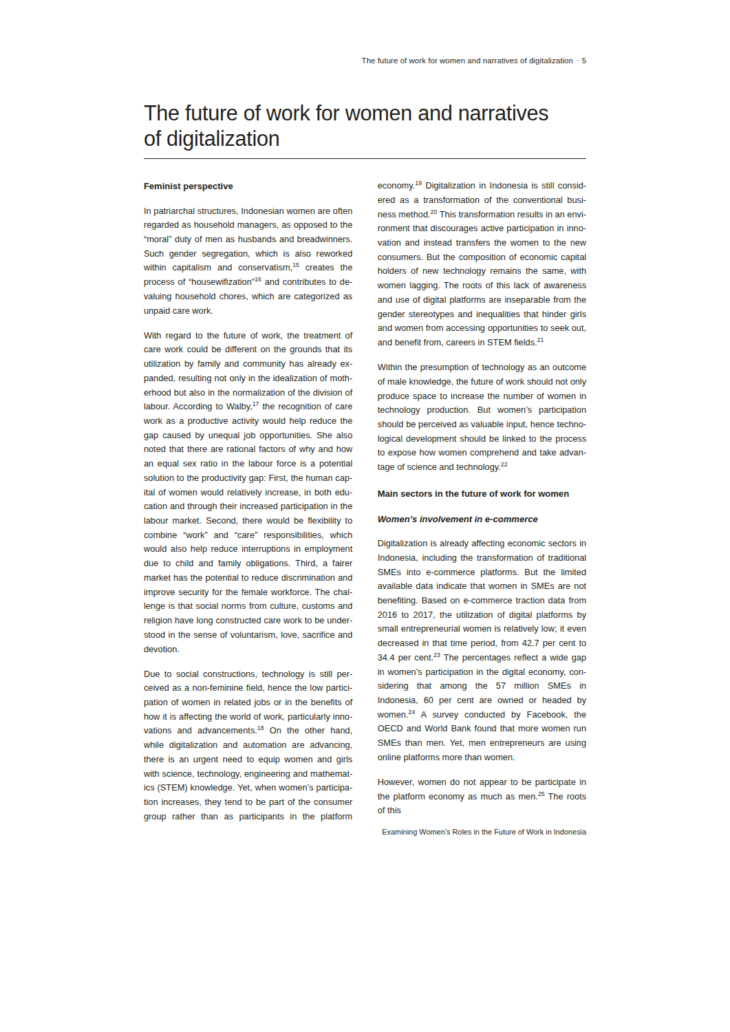The future of work for women and narratives of digitalization· 5
The future of work for women and narratives
of digitalization
Feminist perspective
In patriarchal structures, Indonesian women are often regarded as household managers, as opposed to the “moral” duty of men as husbands and breadwinners. Such gender segregation, which is also reworked within capitalism and conservatism,15 creates the process of “housewifization”16 and contributes to devaluing household chores, which are categorized as unpaid care work.
With regard to the future of work, the treatment of care work could be different on the grounds that its utilization by family and community has already expanded, resulting not only in the idealization of motherhood but also in the normalization of the division of labour. According to Walby,17 the recognition of care work as a productive activity would help reduce the gap caused by unequal job opportunities. She also noted that there are rational factors of why and how an equal sex ratio in the labour force is a potential solution to the productivity gap: First, the human capital of women would relatively increase, in both education and through their increased participation in the labour market. Second, there would be flexibility to combine “work” and “care” responsibilities, which would also help reduce interruptions in employment due to child and family obligations. Third, a fairer market has the potential to reduce discrimination and improve security for the female workforce. The challenge is that social norms from culture, customs and religion have long constructed care work to be understood in the sense of voluntarism, love, sacrifice and devotion.
Due to social constructions, technology is still perceived as a non-feminine field, hence the low participation of women in related jobs or in the benefits of how it is affecting the world of work, particularly innovations and advancements.18 On the other hand, while digitalization and automation are advancing, there is an urgent need to equip women and girls with science, technology, engineering and mathematics (STEM) knowledge. Yet, when women’s participation increases, they tend to be part of the consumer group rather than as participants in the platform economy.19 Digitalization in Indonesia is still considered as a transformation of the conventional business method.20 This transformation results in an environment that discourages active participation in innovation and instead transfers the women to the new consumers. But the composition of economic capital holders of new technology remains the same, with women lagging. The roots of this lack of awareness and use of digital platforms are inseparable from the gender stereotypes and inequalities that hinder girls and women from accessing opportunities to seek out, and benefit from, careers in STEM fields.21
Within the presumption of technology as an outcome of male knowledge, the future of work should not only produce space to increase the number of women in technology production. But women’s participation should be perceived as valuable input, hence technological development should be linked to the process to expose how women comprehend and take advantage of science and technology.22
Main sectors in the future of work for women
Women’s involvement in e-commerce
Digitalization is already affecting economic sectors in Indonesia, including the transformation of traditional SMEs into e-commerce platforms. But the limited available data indicate that women in SMEs are not benefiting. Based on e-commerce traction data from 2016 to 2017, the utilization of digital platforms by small entrepreneurial women is relatively low; it even decreased in that time period, from 42.7 per cent to 34.4 per cent.23 The percentages reflect a wide gap in women’s participation in the digital economy, considering that among the 57 million SMEs in Indonesia, 60 per cent are owned or headed by women.24 A survey conducted by Facebook, the OECD and World Bank found that more women run SMEs than men. Yet, men entrepreneurs are using online platforms more than women.
However, women do not appear to be participate in the platform economy as much as men.25 The roots of this
Examining Women’s Roles in the Future of Work in Indonesia